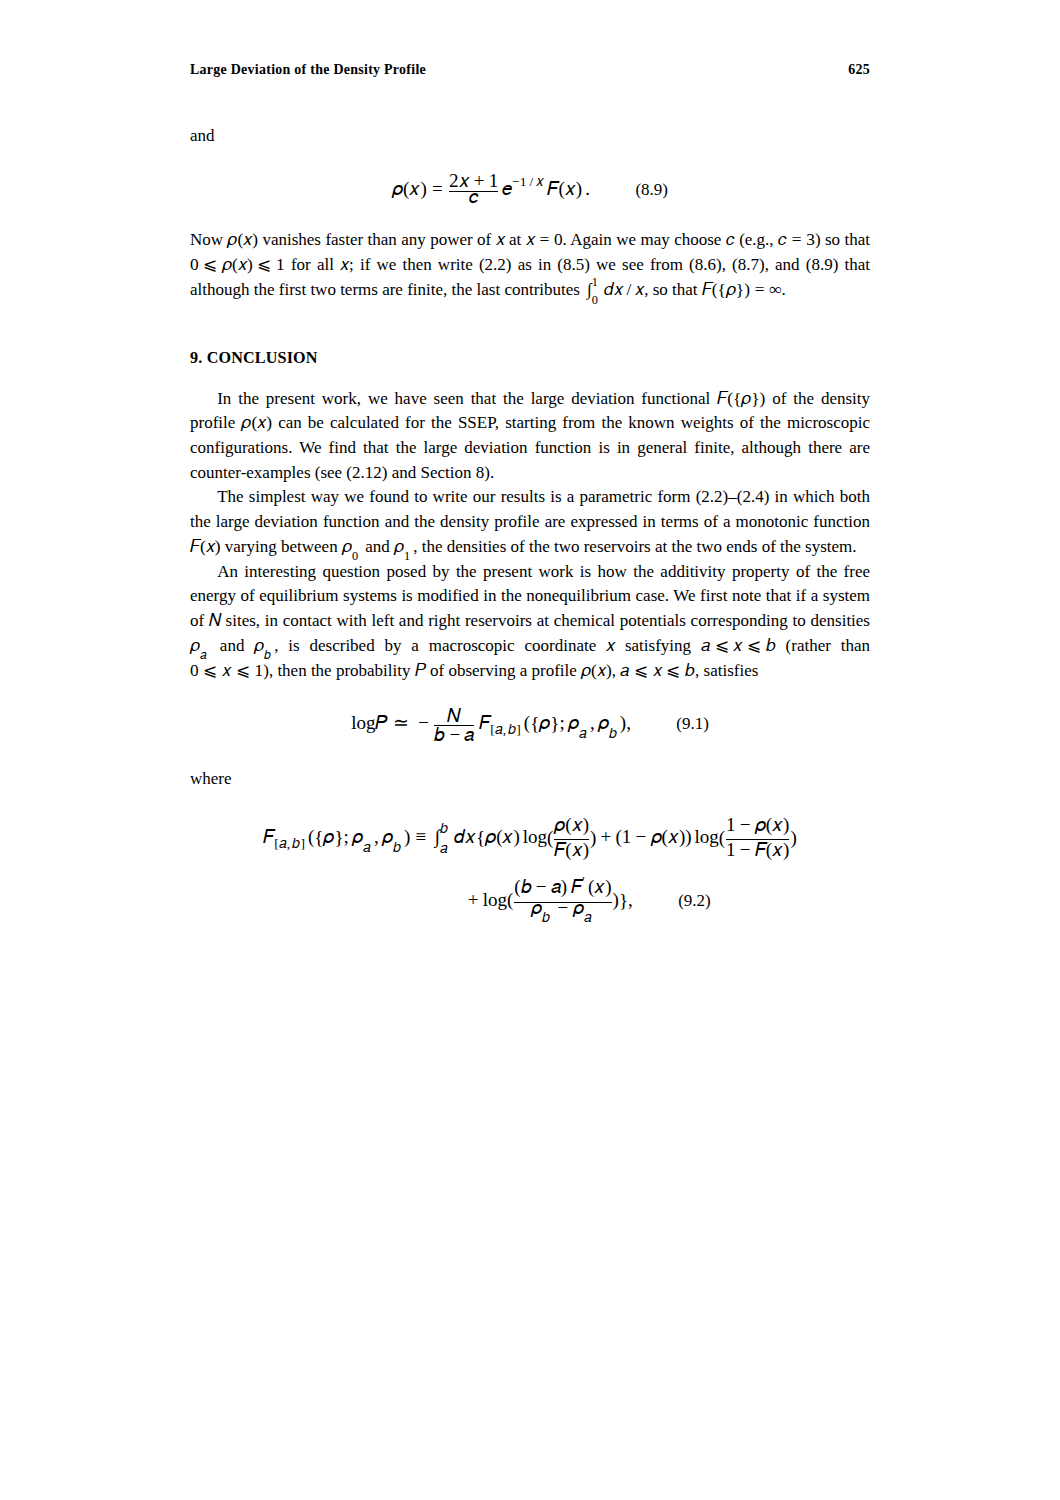Large Deviation of the Density Profile 625
and
ρ(x) = 2x+1 c e−1/x F(x) .
(8.9)
Now ρ(x) vanishes faster than any power of x at x=0. Again we may choose c (e.g., c=3) so that 0⩽ρ(x)⩽1 for all x; if we then write (2.2) as in (8.5) we see from (8.6), (8.7), and (8.9) that although the first two terms are finite, the last contributes ∫01dx/x, so that F({ρ})=∞.
9. CONCLUSION
In the present work, we have seen that the large deviation functional F({ρ}) of the density profile ρ(x) can be calculated for the SSEP, starting from the known weights of the microscopic configurations. We find that the large deviation function is in general finite, although there are counter-examples (see (2.12) and Section 8).
The simplest way we found to write our results is a parametric form (2.2)–(2.4) in which both the large deviation function and the density profile are expressed in terms of a monotonic function F(x) varying between ρ0 and ρ1, the densities of the two reservoirs at the two ends of the system.
An interesting question posed by the present work is how the additivity property of the free energy of equilibrium systems is modified in the nonequilibrium case. We first note that if a system of N sites, in contact with left and right reservoirs at chemical potentials corresponding to densities ρa and ρb, is described by a macroscopic coordinate x satisfying a⩽x⩽b (rather than 0⩽x⩽1), then the probability P of observing a profile ρ(x), a⩽x⩽b, satisfies
log⁡P ≃ − N b−a F[a,b] ({ρ}; ρa, ρb ),
(9.1)
where
F[a,b] ({ρ}; ρa, ρb ) ≡ ∫ab dx { ρ(x) log⁡ ( ρ(x) F(x) ) + (1−ρ(x)) log⁡ ( 1−ρ(x) 1−F(x) )
+ log⁡ ( (b−a)F′(x) ρb−ρa ) } ,
(9.2)